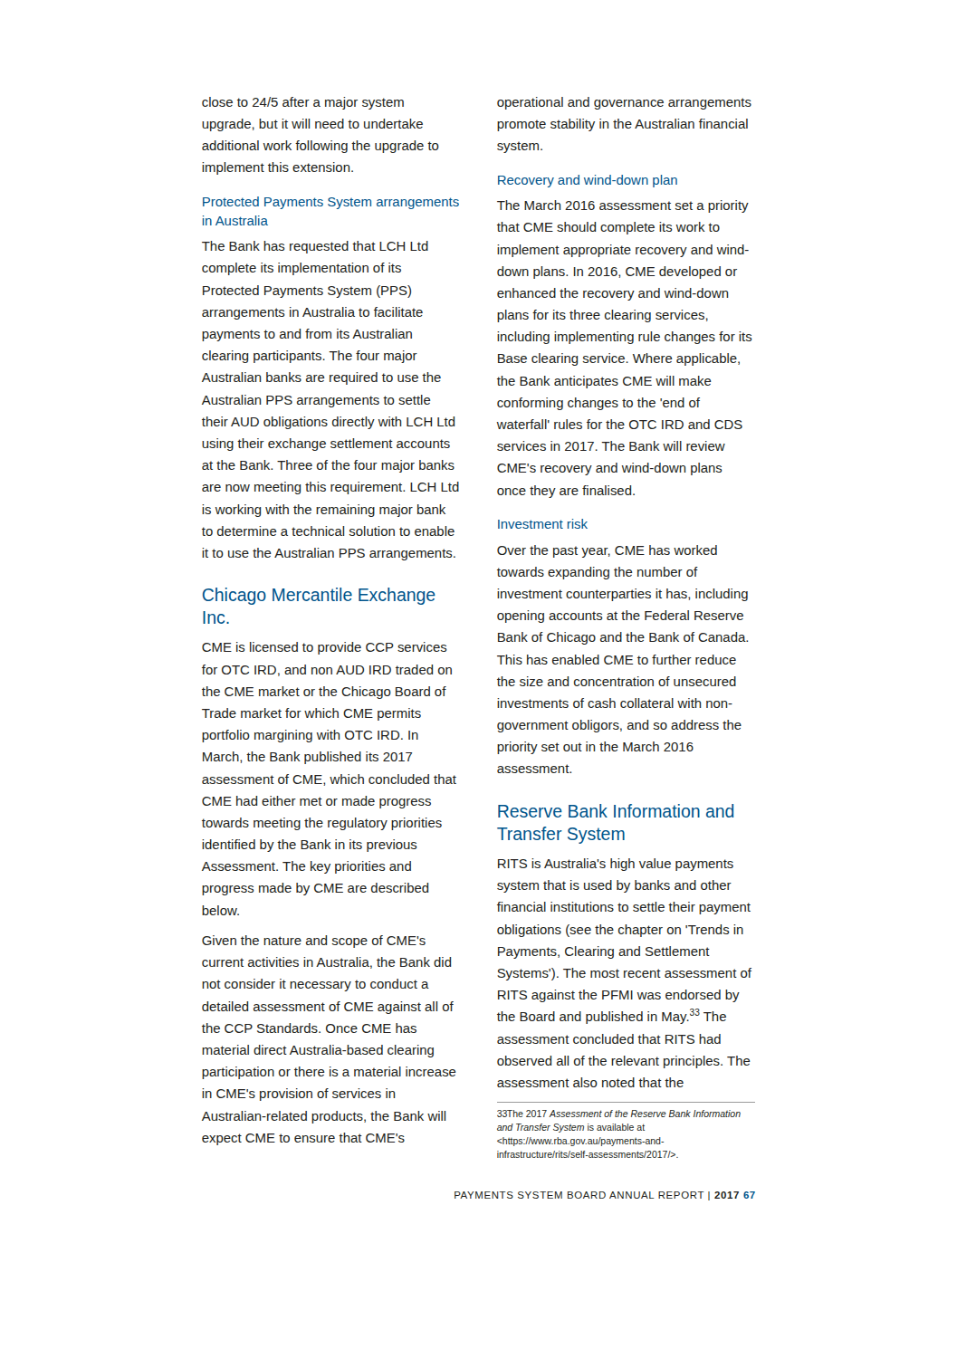close to 24/5 after a major system upgrade, but it will need to undertake additional work following the upgrade to implement this extension.
Protected Payments System arrangements in Australia
The Bank has requested that LCH Ltd complete its implementation of its Protected Payments System (PPS) arrangements in Australia to facilitate payments to and from its Australian clearing participants. The four major Australian banks are required to use the Australian PPS arrangements to settle their AUD obligations directly with LCH Ltd using their exchange settlement accounts at the Bank. Three of the four major banks are now meeting this requirement. LCH Ltd is working with the remaining major bank to determine a technical solution to enable it to use the Australian PPS arrangements.
Chicago Mercantile Exchange Inc.
CME is licensed to provide CCP services for OTC IRD, and non AUD IRD traded on the CME market or the Chicago Board of Trade market for which CME permits portfolio margining with OTC IRD. In March, the Bank published its 2017 assessment of CME, which concluded that CME had either met or made progress towards meeting the regulatory priorities identified by the Bank in its previous Assessment. The key priorities and progress made by CME are described below.
Given the nature and scope of CME's current activities in Australia, the Bank did not consider it necessary to conduct a detailed assessment of CME against all of the CCP Standards. Once CME has material direct Australia-based clearing participation or there is a material increase in CME's provision of services in Australian-related products, the Bank will expect CME to ensure that CME's operational and governance arrangements promote stability in the Australian financial system.
Recovery and wind-down plan
The March 2016 assessment set a priority that CME should complete its work to implement appropriate recovery and wind-down plans. In 2016, CME developed or enhanced the recovery and wind-down plans for its three clearing services, including implementing rule changes for its Base clearing service. Where applicable, the Bank anticipates CME will make conforming changes to the 'end of waterfall' rules for the OTC IRD and CDS services in 2017. The Bank will review CME's recovery and wind-down plans once they are finalised.
Investment risk
Over the past year, CME has worked towards expanding the number of investment counterparties it has, including opening accounts at the Federal Reserve Bank of Chicago and the Bank of Canada. This has enabled CME to further reduce the size and concentration of unsecured investments of cash collateral with non-government obligors, and so address the priority set out in the March 2016 assessment.
Reserve Bank Information and Transfer System
RITS is Australia's high value payments system that is used by banks and other financial institutions to settle their payment obligations (see the chapter on 'Trends in Payments, Clearing and Settlement Systems'). The most recent assessment of RITS against the PFMI was endorsed by the Board and published in May.33 The assessment concluded that RITS had observed all of the relevant principles. The assessment also noted that the
33 The 2017 Assessment of the Reserve Bank Information and Transfer System is available at <https://www.rba.gov.au/payments-and-infrastructure/rits/self-assessments/2017/>.
PAYMENTS SYSTEM BOARD ANNUAL REPORT | 201767